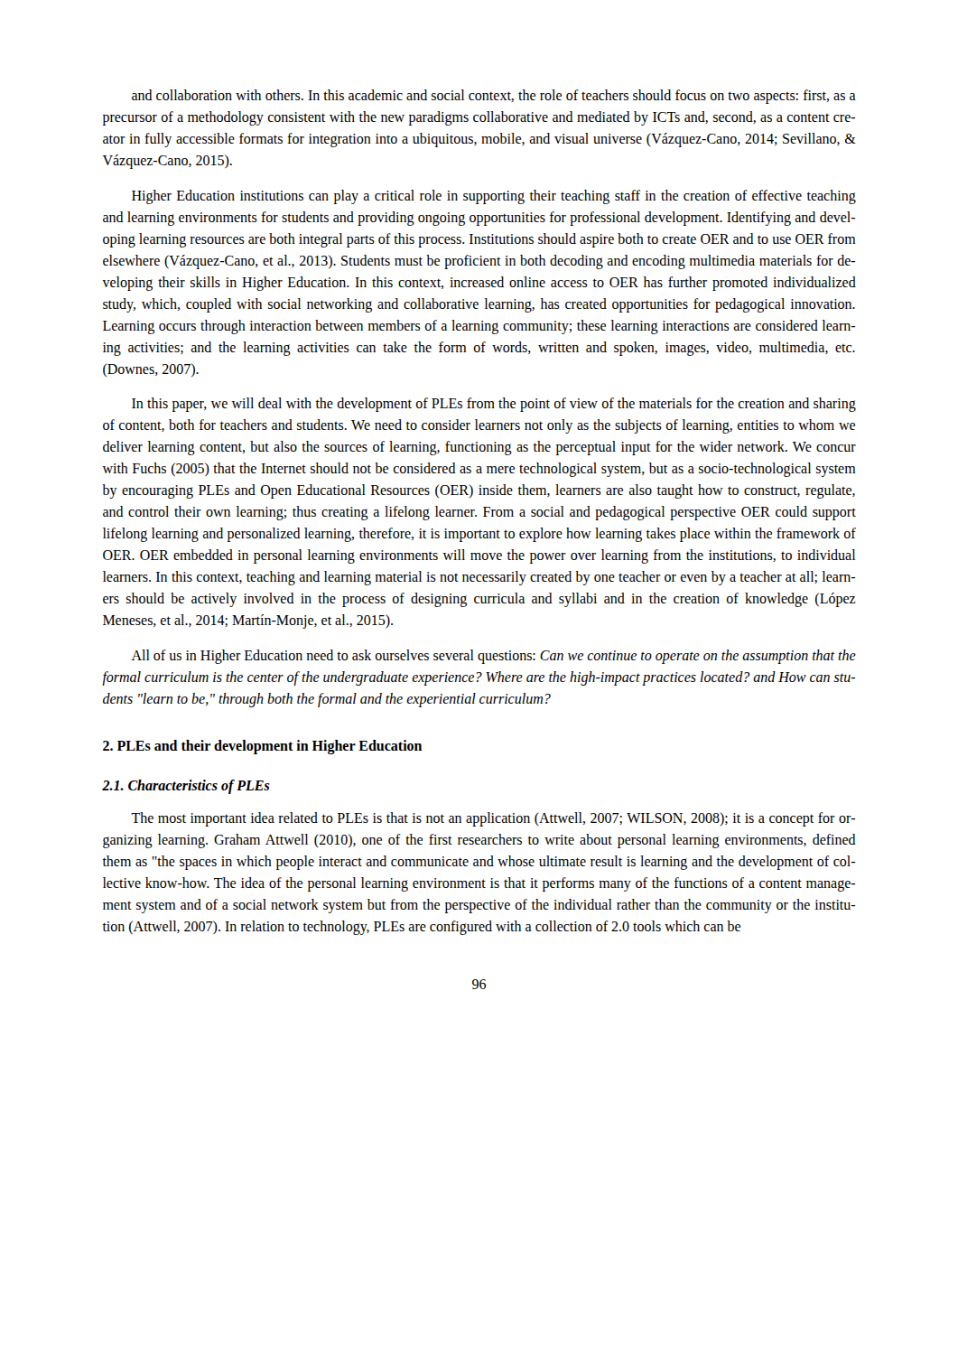and collaboration with others. In this academic and social context, the role of teachers should focus on two aspects: first, as a precursor of a methodology consistent with the new paradigms collaborative and mediated by ICTs and, second, as a content creator in fully accessible formats for integration into a ubiquitous, mobile, and visual universe (Vázquez-Cano, 2014; Sevillano, & Vázquez-Cano, 2015).
Higher Education institutions can play a critical role in supporting their teaching staff in the creation of effective teaching and learning environments for students and providing ongoing opportunities for professional development. Identifying and developing learning resources are both integral parts of this process. Institutions should aspire both to create OER and to use OER from elsewhere (Vázquez-Cano, et al., 2013). Students must be proficient in both decoding and encoding multimedia materials for developing their skills in Higher Education. In this context, increased online access to OER has further promoted individualized study, which, coupled with social networking and collaborative learning, has created opportunities for pedagogical innovation. Learning occurs through interaction between members of a learning community; these learning interactions are considered learning activities; and the learning activities can take the form of words, written and spoken, images, video, multimedia, etc. (Downes, 2007).
In this paper, we will deal with the development of PLEs from the point of view of the materials for the creation and sharing of content, both for teachers and students. We need to consider learners not only as the subjects of learning, entities to whom we deliver learning content, but also the sources of learning, functioning as the perceptual input for the wider network. We concur with Fuchs (2005) that the Internet should not be considered as a mere technological system, but as a socio-technological system by encouraging PLEs and Open Educational Resources (OER) inside them, learners are also taught how to construct, regulate, and control their own learning; thus creating a lifelong learner. From a social and pedagogical perspective OER could support lifelong learning and personalized learning, therefore, it is important to explore how learning takes place within the framework of OER. OER embedded in personal learning environments will move the power over learning from the institutions, to individual learners. In this context, teaching and learning material is not necessarily created by one teacher or even by a teacher at all; learners should be actively involved in the process of designing curricula and syllabi and in the creation of knowledge (López Meneses, et al., 2014; Martín-Monje, et al., 2015).
All of us in Higher Education need to ask ourselves several questions: Can we continue to operate on the assumption that the formal curriculum is the center of the undergraduate experience? Where are the high-impact practices located? and How can students "learn to be," through both the formal and the experiential curriculum?
2. PLEs and their development in Higher Education
2.1. Characteristics of PLEs
The most important idea related to PLEs is that is not an application (Attwell, 2007; WILSON, 2008); it is a concept for organizing learning. Graham Attwell (2010), one of the first researchers to write about personal learning environments, defined them as "the spaces in which people interact and communicate and whose ultimate result is learning and the development of collective know-how. The idea of the personal learning environment is that it performs many of the functions of a content management system and of a social network system but from the perspective of the individual rather than the community or the institution (Attwell, 2007). In relation to technology, PLEs are configured with a collection of 2.0 tools which can be
96